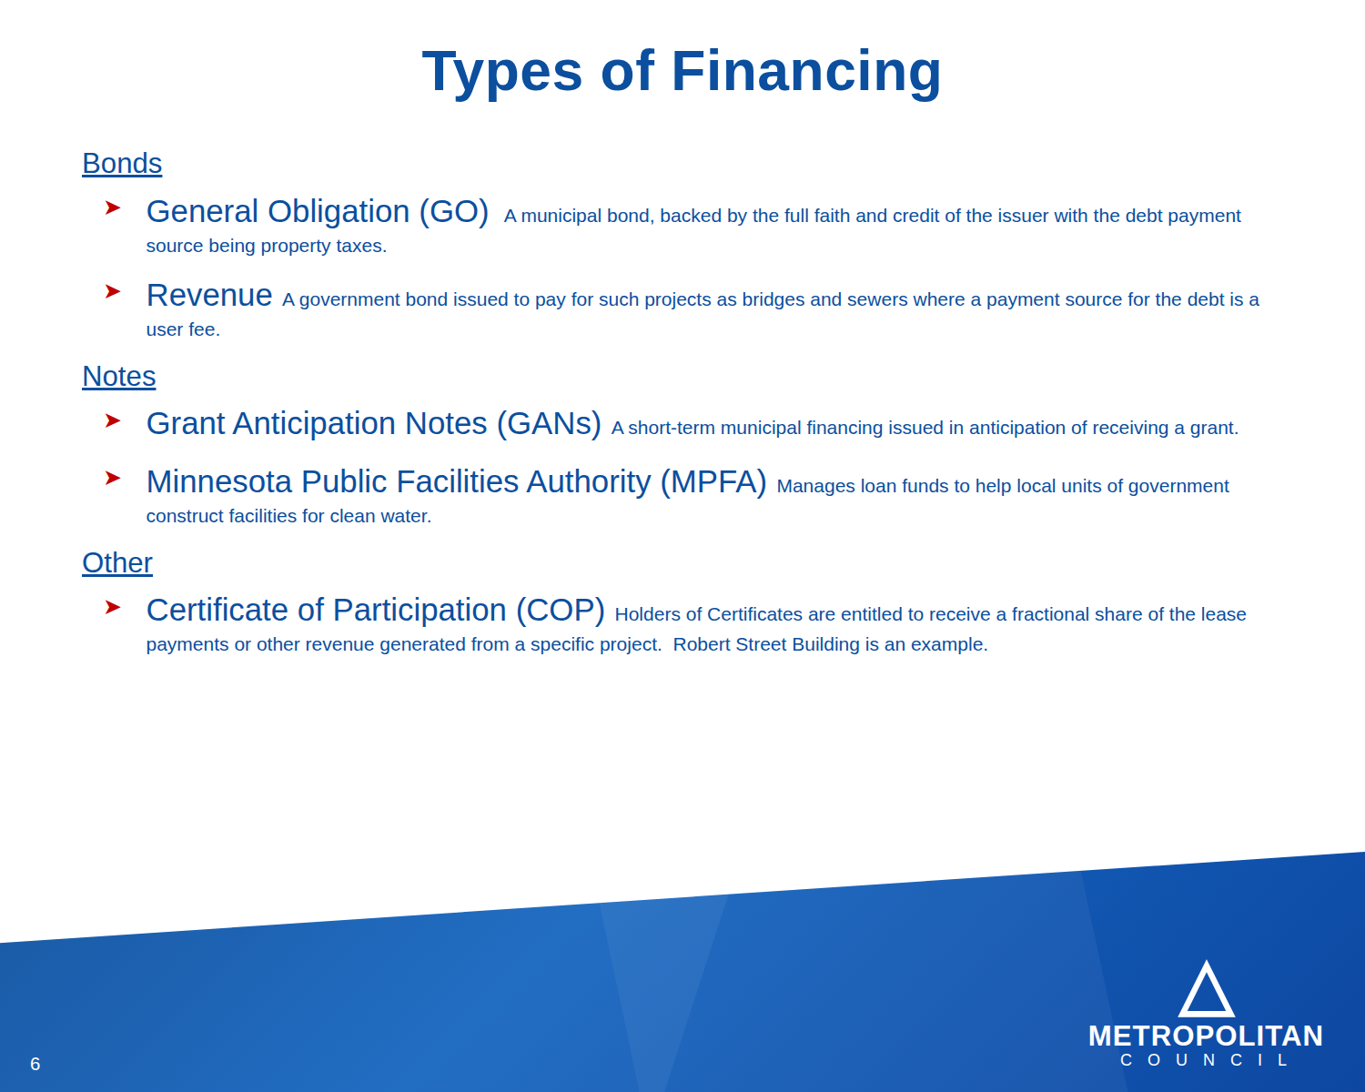Types of Financing
Bonds
General Obligation (GO) A municipal bond, backed by the full faith and credit of the issuer with the debt payment source being property taxes.
Revenue A government bond issued to pay for such projects as bridges and sewers where a payment source for the debt is a user fee.
Notes
Grant Anticipation Notes (GANs) A short-term municipal financing issued in anticipation of receiving a grant.
Minnesota Public Facilities Authority (MPFA) Manages loan funds to help local units of government construct facilities for clean water.
Other
Certificate of Participation (COP) Holders of Certificates are entitled to receive a fractional share of the lease payments or other revenue generated from a specific project. Robert Street Building is an example.
6
△
METROPOLITAN
C O U N C I L